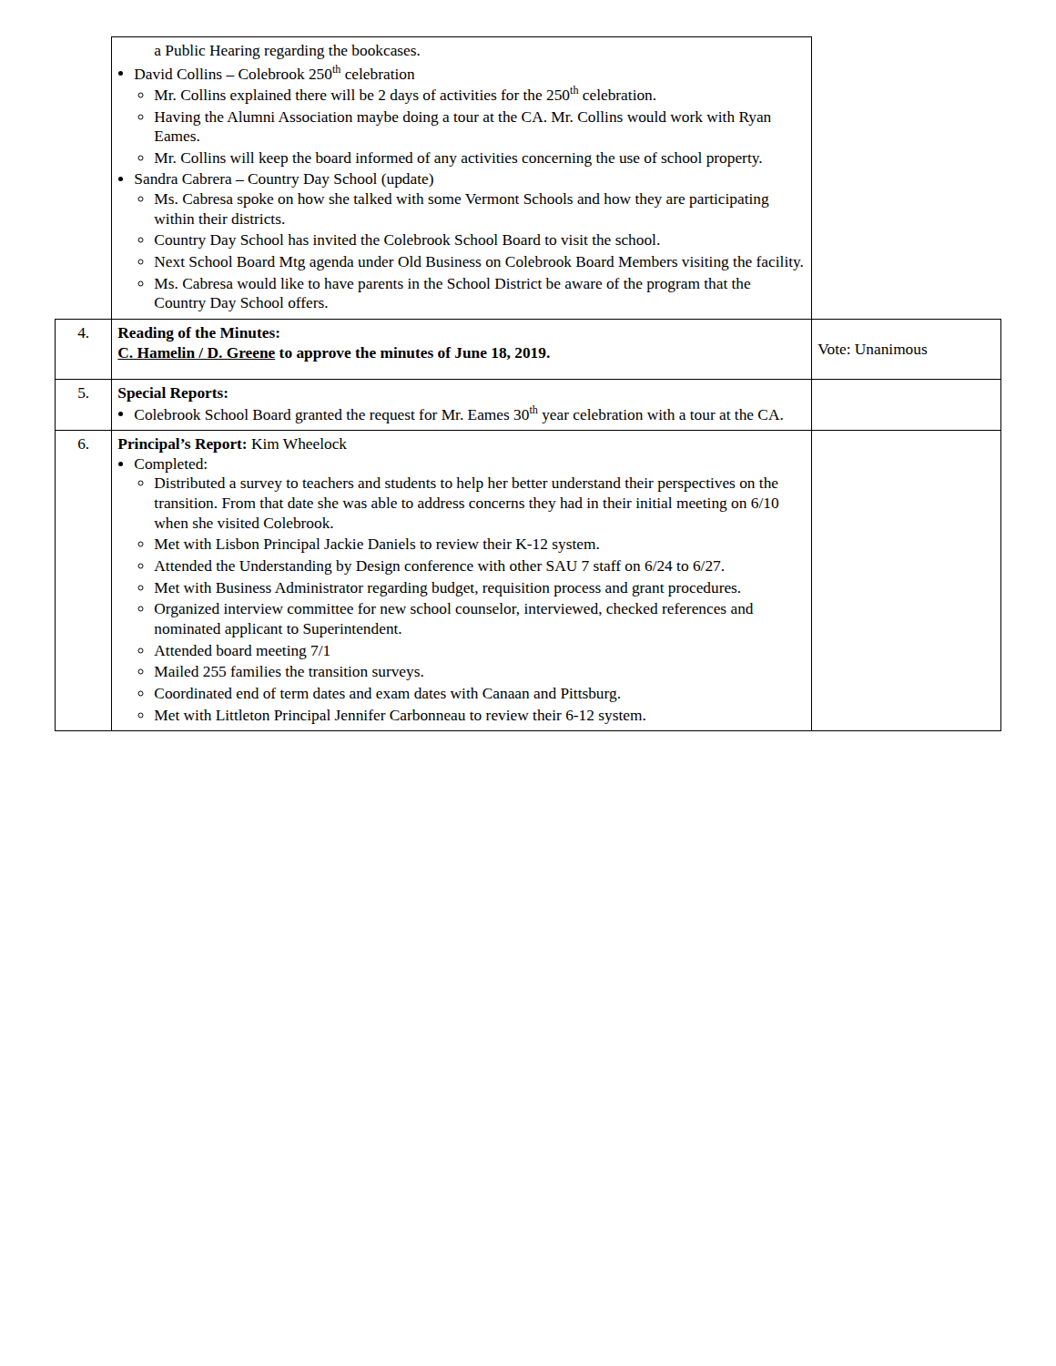| | a Public Hearing regarding the bookcases. David Collins – Colebrook 250 th celebration Mr. Collins explained there will be 2 days of activities for the 250 th celebration. Having the Alumni Association maybe doing a tour at the CA. Mr. Collins would work with Ryan Eames. Mr. Collins will keep the board informed of any activities concerning the use of school property. Sandra Cabrera – Country Day School (update) Ms. Cabresa spoke on how she talked with some Vermont Schools and how they are participating within their districts. Country Day School has invited the Colebrook School Board to visit the school. Next School Board Mtg agenda under Old Business on Colebrook Board Members visiting the facility. Ms. Cabresa would like to have parents in the School District be aware of the program that the Country Day School offers. | |
| 4. | Reading of the Minutes: C. Hamelin / D. Greene to approve the minutes of June 18, 2019. | Vote: Unanimous |
| 5. | Special Reports: Colebrook School Board granted the request for Mr. Eames 30 th year celebration with a tour at the CA. | |
| 6. | Principal’s Report: Kim Wheelock Completed: Distributed a survey to teachers and students to help her better understand their perspectives on the transition. From that date she was able to address concerns they had in their initial meeting on 6/10 when she visited Colebrook. Met with Lisbon Principal Jackie Daniels to review their K-12 system. Attended the Understanding by Design conference with other SAU 7 staff on 6/24 to 6/27. Met with Business Administrator regarding budget, requisition process and grant procedures. Organized interview committee for new school counselor, interviewed, checked references and nominated applicant to Superintendent. Attended board meeting 7/1 Mailed 255 families the transition surveys. Coordinated end of term dates and exam dates with Canaan and Pittsburg. Met with Littleton Principal Jennifer Carbonneau to review their 6-12 system. | |